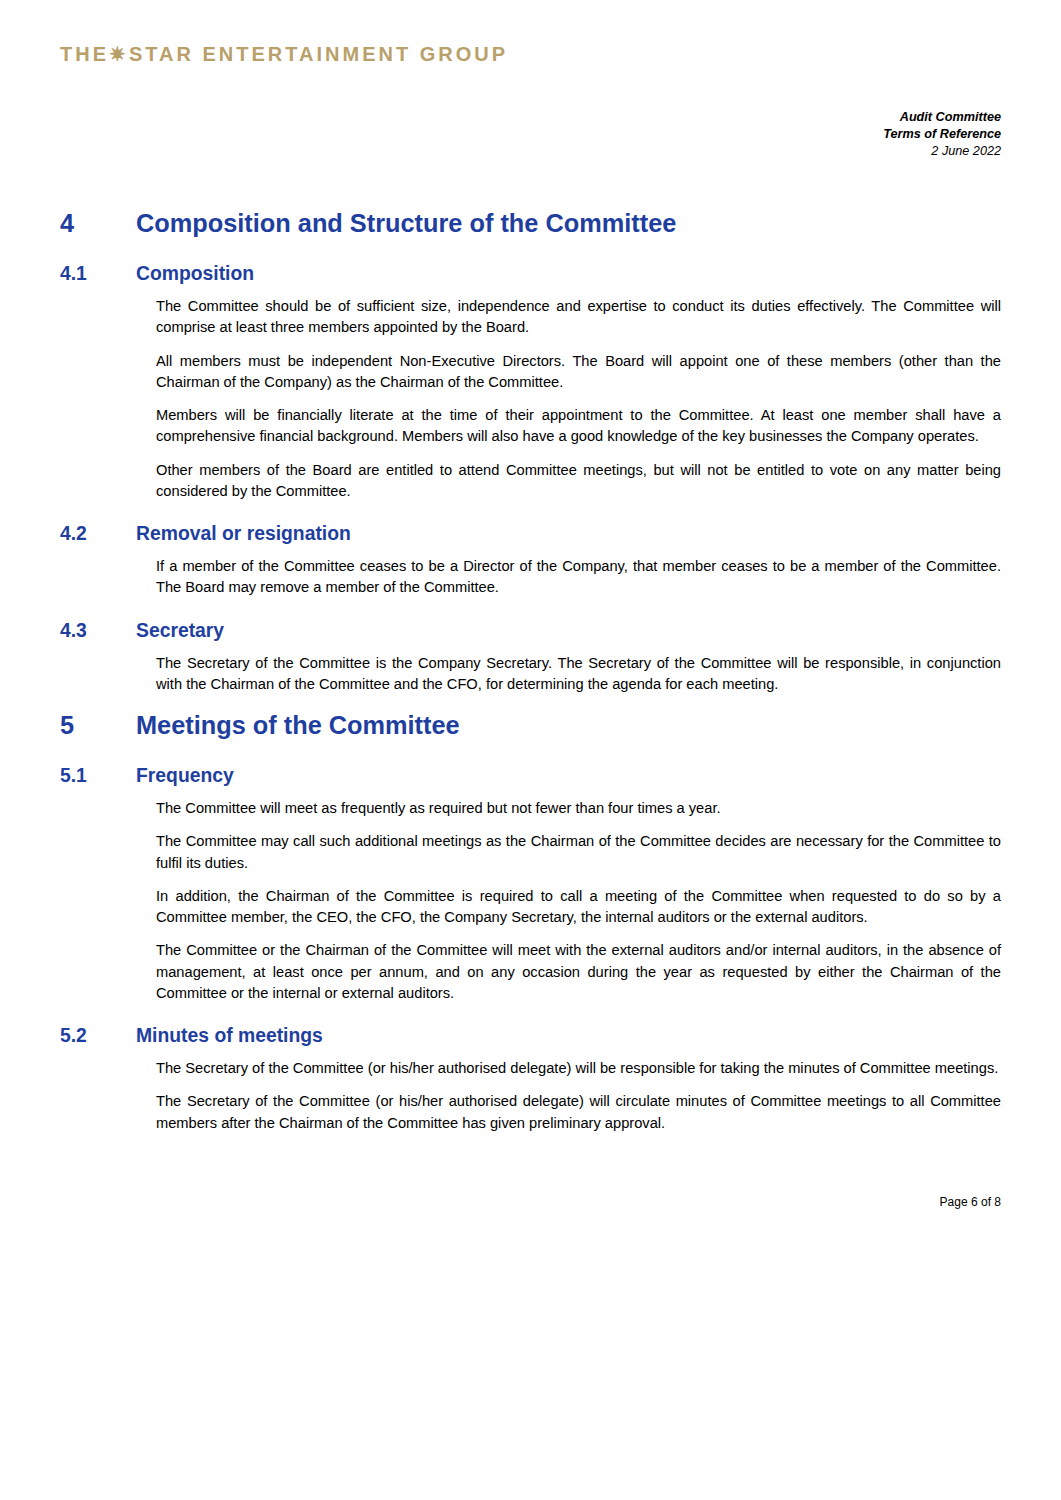THE✷STAR ENTERTAINMENT GROUP
Audit Committee
Terms of Reference
2 June 2022
4 Composition and Structure of the Committee
4.1 Composition
The Committee should be of sufficient size, independence and expertise to conduct its duties effectively. The Committee will comprise at least three members appointed by the Board.
All members must be independent Non-Executive Directors. The Board will appoint one of these members (other than the Chairman of the Company) as the Chairman of the Committee.
Members will be financially literate at the time of their appointment to the Committee. At least one member shall have a comprehensive financial background. Members will also have a good knowledge of the key businesses the Company operates.
Other members of the Board are entitled to attend Committee meetings, but will not be entitled to vote on any matter being considered by the Committee.
4.2 Removal or resignation
If a member of the Committee ceases to be a Director of the Company, that member ceases to be a member of the Committee. The Board may remove a member of the Committee.
4.3 Secretary
The Secretary of the Committee is the Company Secretary. The Secretary of the Committee will be responsible, in conjunction with the Chairman of the Committee and the CFO, for determining the agenda for each meeting.
5 Meetings of the Committee
5.1 Frequency
The Committee will meet as frequently as required but not fewer than four times a year.
The Committee may call such additional meetings as the Chairman of the Committee decides are necessary for the Committee to fulfil its duties.
In addition, the Chairman of the Committee is required to call a meeting of the Committee when requested to do so by a Committee member, the CEO, the CFO, the Company Secretary, the internal auditors or the external auditors.
The Committee or the Chairman of the Committee will meet with the external auditors and/or internal auditors, in the absence of management, at least once per annum, and on any occasion during the year as requested by either the Chairman of the Committee or the internal or external auditors.
5.2 Minutes of meetings
The Secretary of the Committee (or his/her authorised delegate) will be responsible for taking the minutes of Committee meetings.
The Secretary of the Committee (or his/her authorised delegate) will circulate minutes of Committee meetings to all Committee members after the Chairman of the Committee has given preliminary approval.
Page 6 of 8